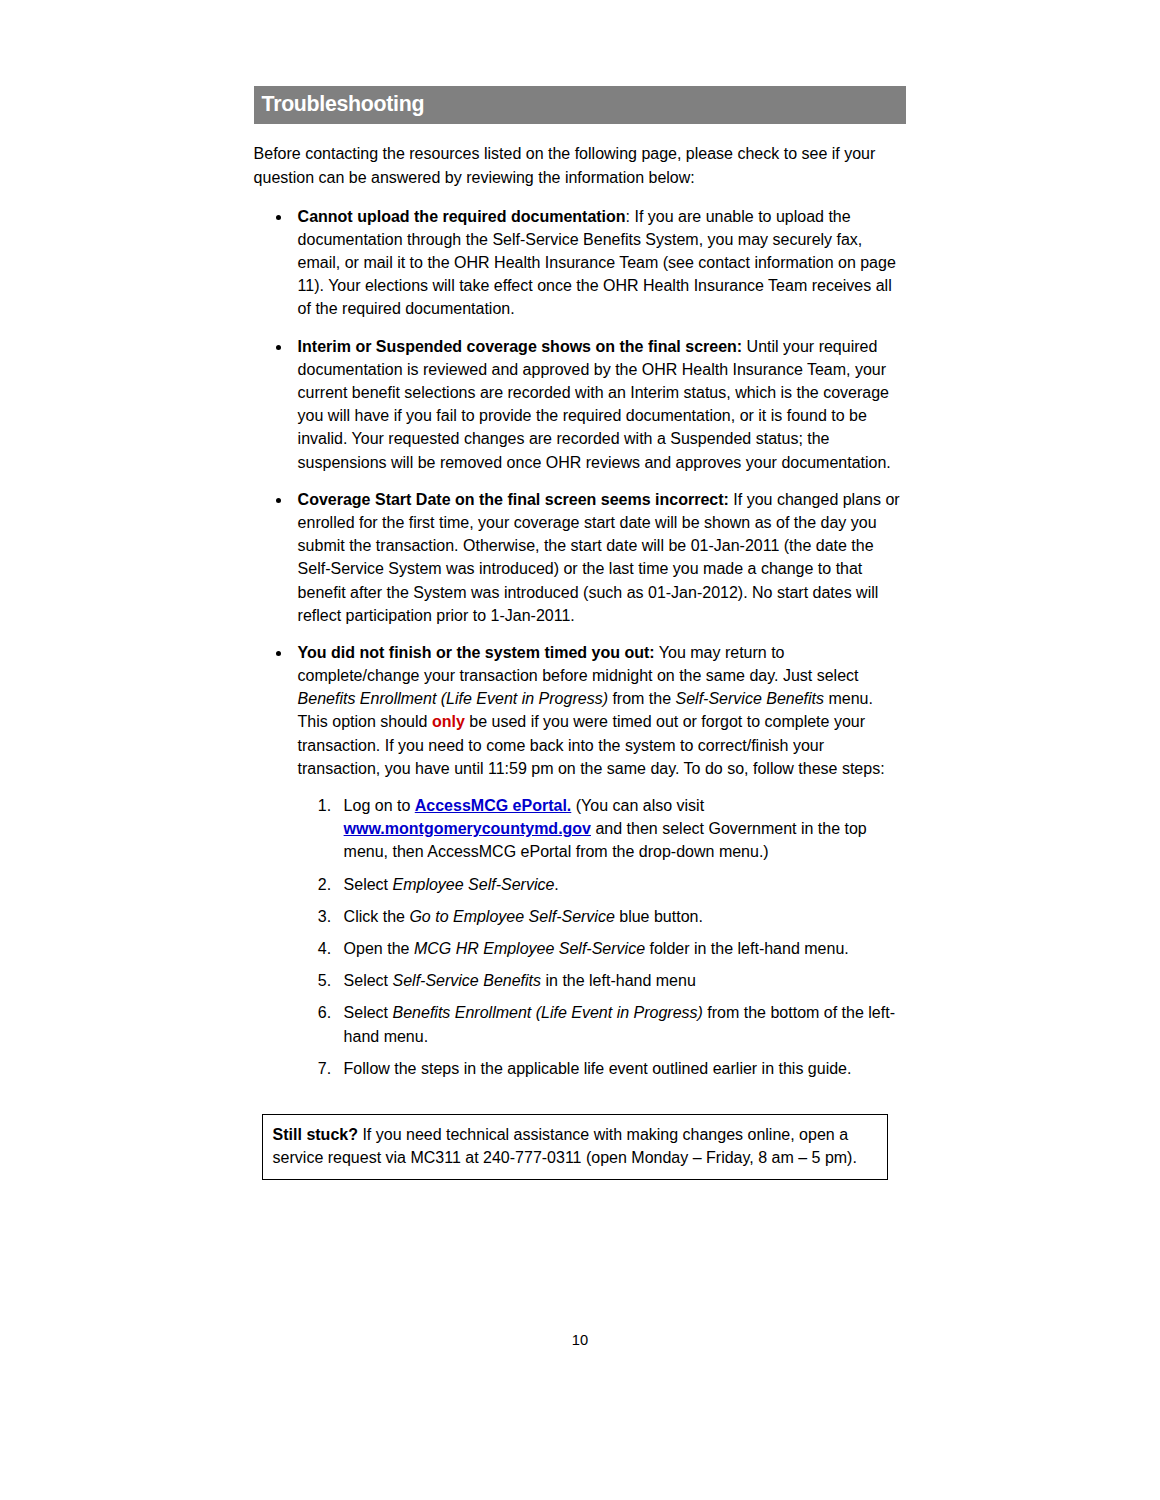Troubleshooting
Before contacting the resources listed on the following page, please check to see if your question can be answered by reviewing the information below:
Cannot upload the required documentation: If you are unable to upload the documentation through the Self-Service Benefits System, you may securely fax, email, or mail it to the OHR Health Insurance Team (see contact information on page 11). Your elections will take effect once the OHR Health Insurance Team receives all of the required documentation.
Interim or Suspended coverage shows on the final screen: Until your required documentation is reviewed and approved by the OHR Health Insurance Team, your current benefit selections are recorded with an Interim status, which is the coverage you will have if you fail to provide the required documentation, or it is found to be invalid. Your requested changes are recorded with a Suspended status; the suspensions will be removed once OHR reviews and approves your documentation.
Coverage Start Date on the final screen seems incorrect: If you changed plans or enrolled for the first time, your coverage start date will be shown as of the day you submit the transaction. Otherwise, the start date will be 01-Jan-2011 (the date the Self-Service System was introduced) or the last time you made a change to that benefit after the System was introduced (such as 01-Jan-2012). No start dates will reflect participation prior to 1-Jan-2011.
You did not finish or the system timed you out: You may return to complete/change your transaction before midnight on the same day. Just select Benefits Enrollment (Life Event in Progress) from the Self-Service Benefits menu. This option should only be used if you were timed out or forgot to complete your transaction. If you need to come back into the system to correct/finish your transaction, you have until 11:59 pm on the same day. To do so, follow these steps:
Log on to AccessMCG ePortal. (You can also visit www.montgomerycountymd.gov and then select Government in the top menu, then AccessMCG ePortal from the drop-down menu.)
Select Employee Self-Service.
Click the Go to Employee Self-Service blue button.
Open the MCG HR Employee Self-Service folder in the left-hand menu.
Select Self-Service Benefits in the left-hand menu
Select Benefits Enrollment (Life Event in Progress) from the bottom of the left-hand menu.
Follow the steps in the applicable life event outlined earlier in this guide.
Still stuck? If you need technical assistance with making changes online, open a service request via MC311 at 240-777-0311 (open Monday – Friday, 8 am – 5 pm).
10